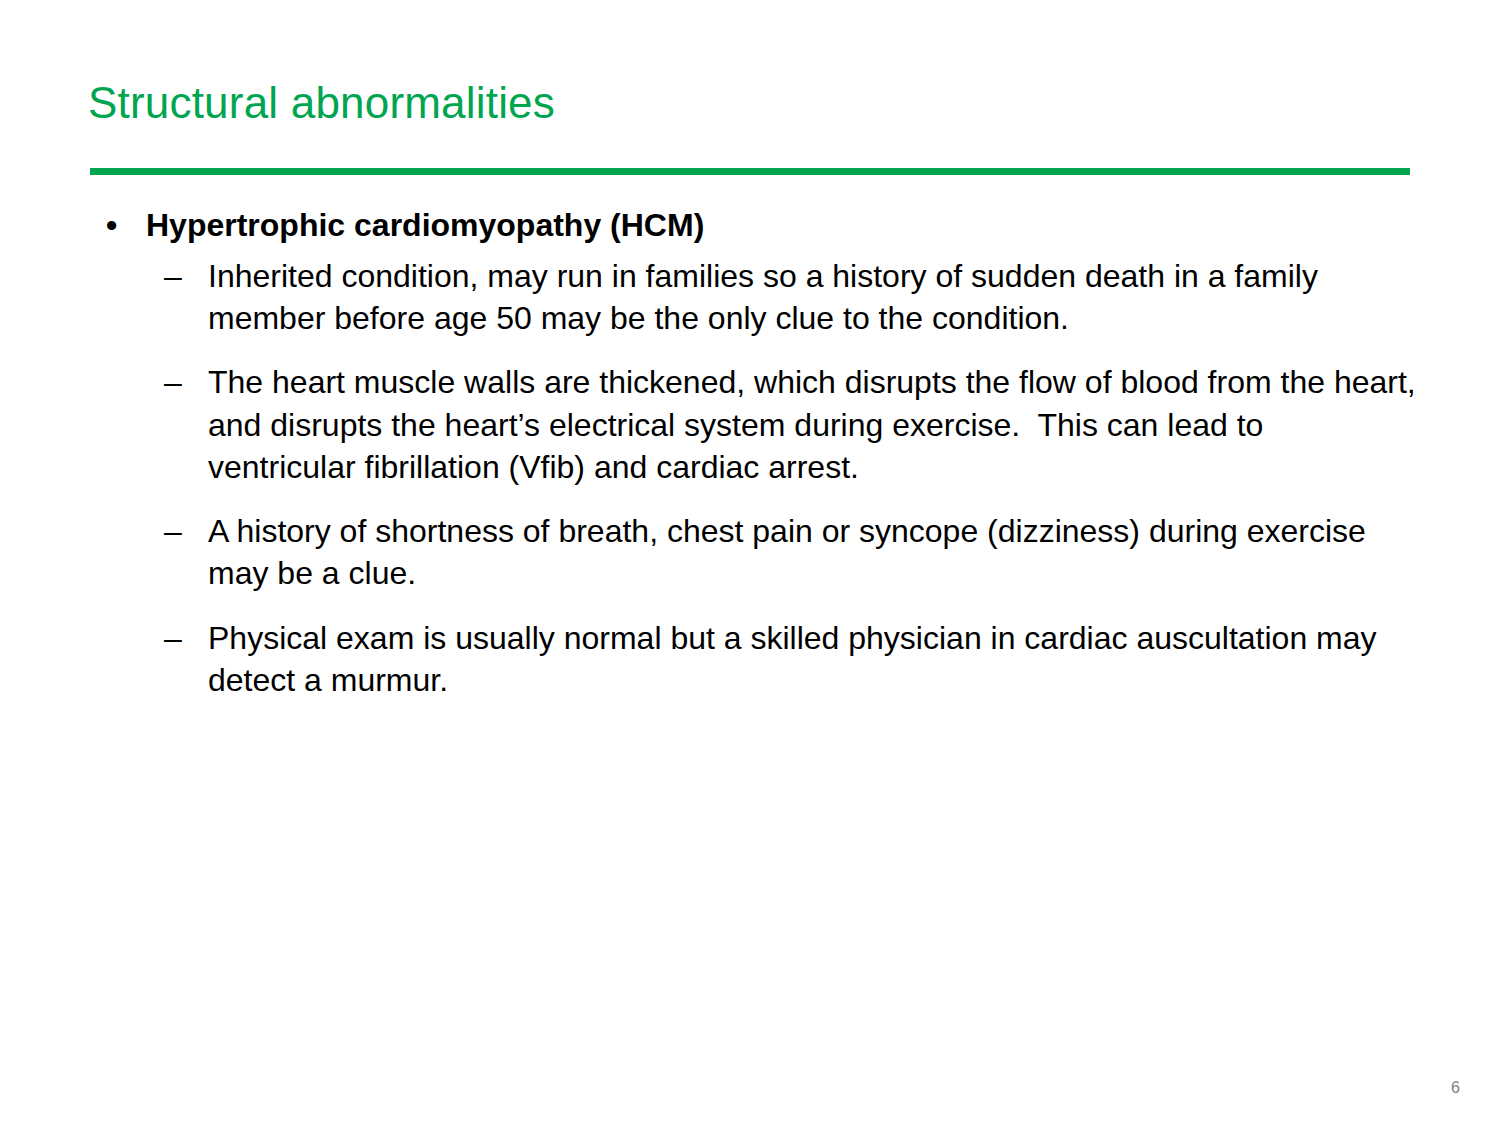Structural abnormalities
Hypertrophic cardiomyopathy (HCM)
Inherited condition, may run in families so a history of sudden death in a family member before age 50 may be the only clue to the condition.
The heart muscle walls are thickened, which disrupts the flow of blood from the heart, and disrupts the heart’s electrical system during exercise. This can lead to ventricular fibrillation (Vfib) and cardiac arrest.
A history of shortness of breath, chest pain or syncope (dizziness) during exercise may be a clue.
Physical exam is usually normal but a skilled physician in cardiac auscultation may detect a murmur.
6